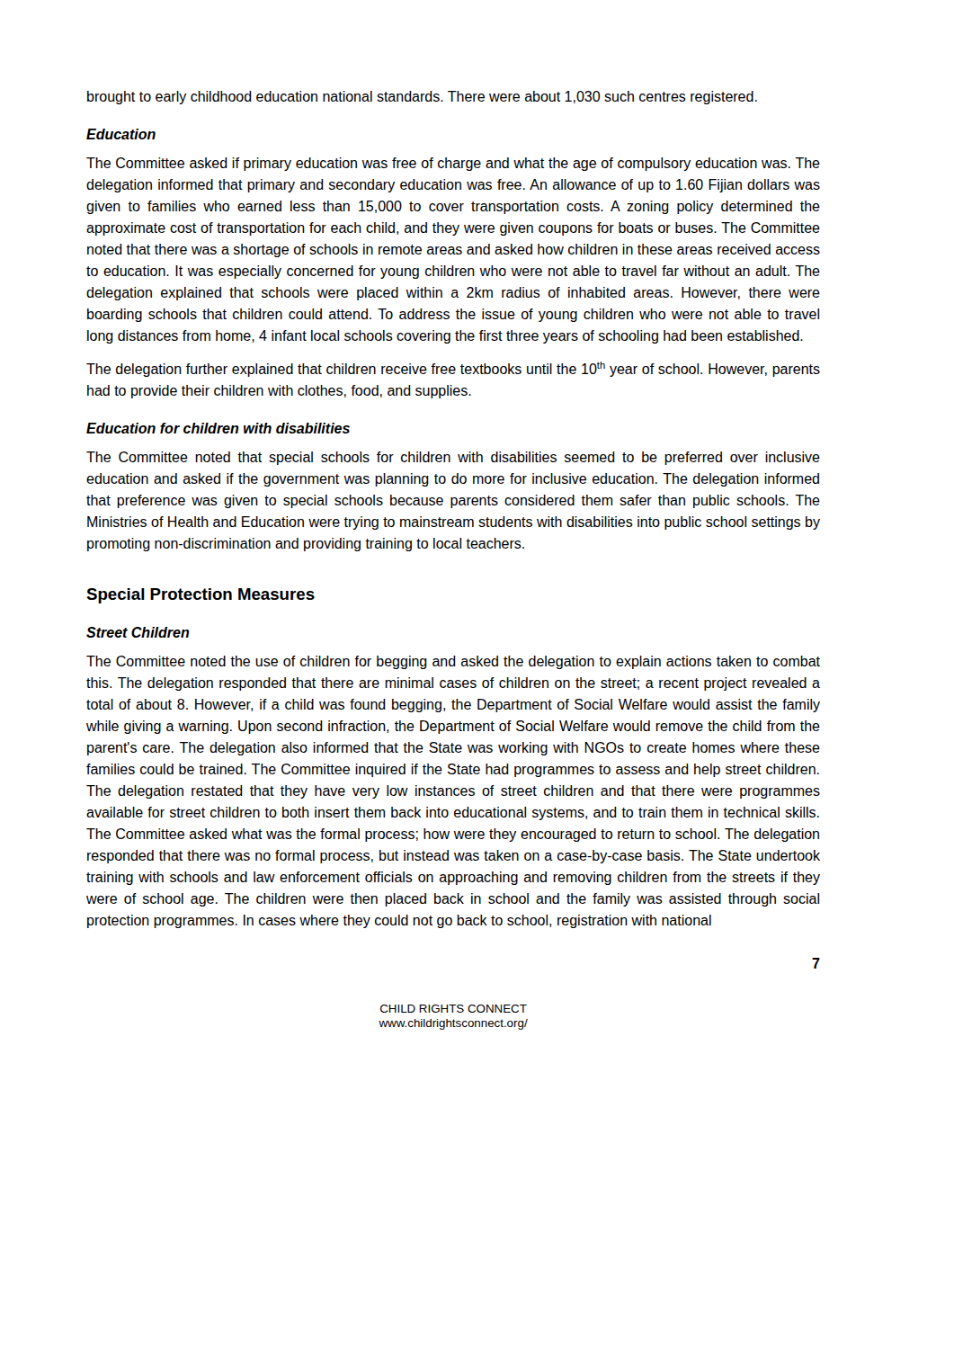brought to early childhood education national standards. There were about 1,030 such centres registered.
Education
The Committee asked if primary education was free of charge and what the age of compulsory education was. The delegation informed that primary and secondary education was free. An allowance of up to 1.60 Fijian dollars was given to families who earned less than 15,000 to cover transportation costs. A zoning policy determined the approximate cost of transportation for each child, and they were given coupons for boats or buses. The Committee noted that there was a shortage of schools in remote areas and asked how children in these areas received access to education. It was especially concerned for young children who were not able to travel far without an adult. The delegation explained that schools were placed within a 2km radius of inhabited areas. However, there were boarding schools that children could attend. To address the issue of young children who were not able to travel long distances from home, 4 infant local schools covering the first three years of schooling had been established.
The delegation further explained that children receive free textbooks until the 10th year of school. However, parents had to provide their children with clothes, food, and supplies.
Education for children with disabilities
The Committee noted that special schools for children with disabilities seemed to be preferred over inclusive education and asked if the government was planning to do more for inclusive education. The delegation informed that preference was given to special schools because parents considered them safer than public schools. The Ministries of Health and Education were trying to mainstream students with disabilities into public school settings by promoting non-discrimination and providing training to local teachers.
Special Protection Measures
Street Children
The Committee noted the use of children for begging and asked the delegation to explain actions taken to combat this. The delegation responded that there are minimal cases of children on the street; a recent project revealed a total of about 8. However, if a child was found begging, the Department of Social Welfare would assist the family while giving a warning. Upon second infraction, the Department of Social Welfare would remove the child from the parent's care. The delegation also informed that the State was working with NGOs to create homes where these families could be trained. The Committee inquired if the State had programmes to assess and help street children. The delegation restated that they have very low instances of street children and that there were programmes available for street children to both insert them back into educational systems, and to train them in technical skills. The Committee asked what was the formal process; how were they encouraged to return to school. The delegation responded that there was no formal process, but instead was taken on a case-by-case basis. The State undertook training with schools and law enforcement officials on approaching and removing children from the streets if they were of school age. The children were then placed back in school and the family was assisted through social protection programmes. In cases where they could not go back to school, registration with national
7
CHILD RIGHTS CONNECT
www.childrightsconnect.org/